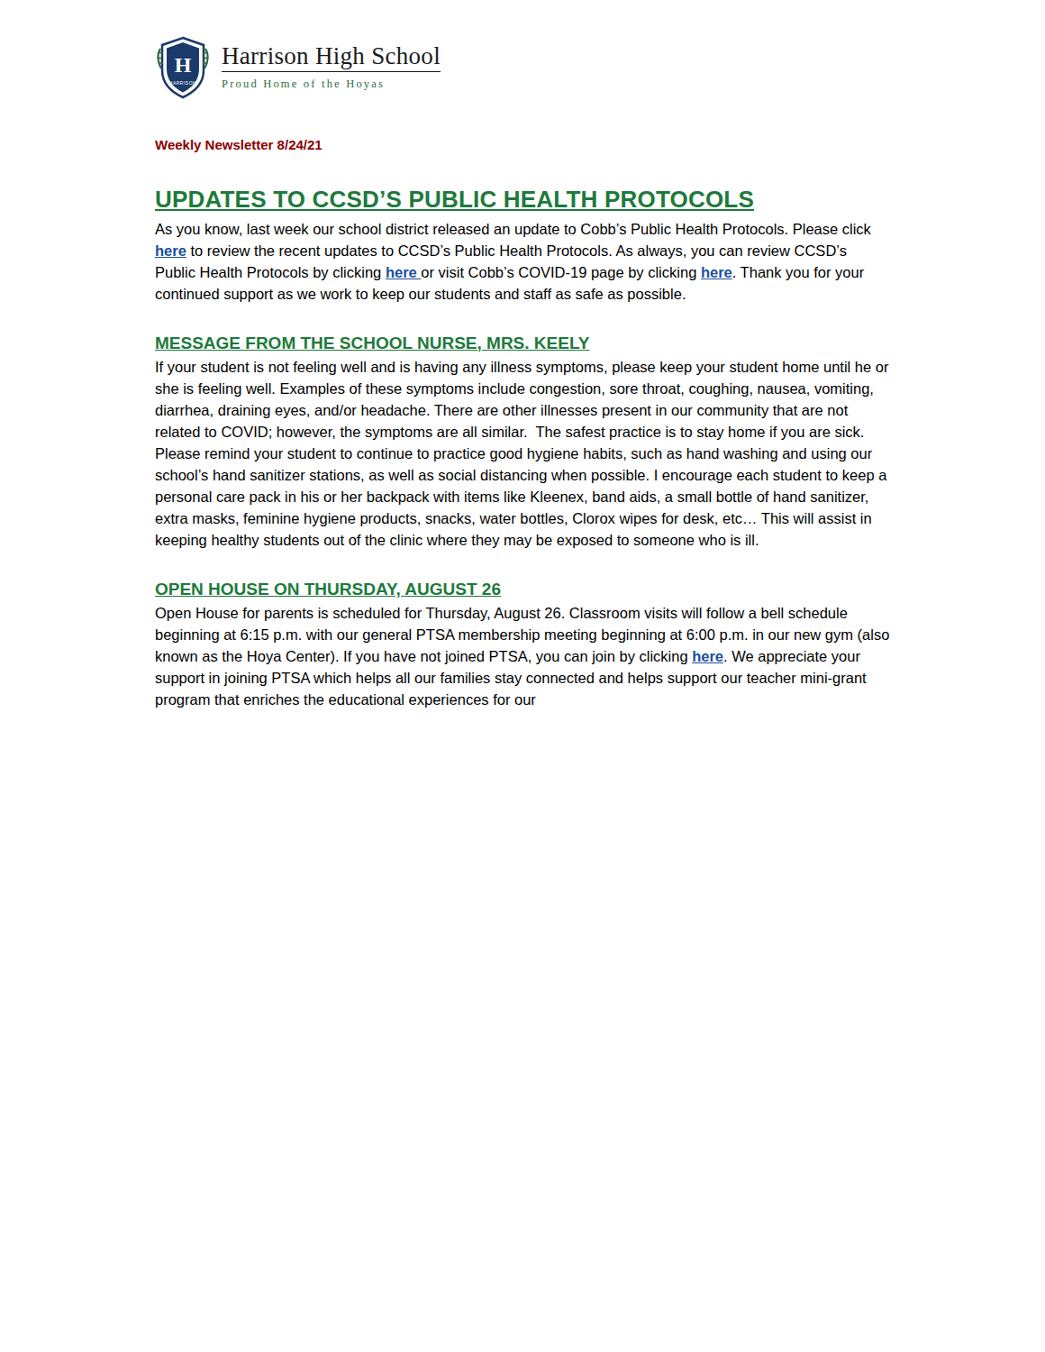H HARRISON Est. 1991
Harrison High School
Proud Home of the Hoyas
Weekly Newsletter 8/24/21
UPDATES TO CCSD’S PUBLIC HEALTH PROTOCOLS
As you know, last week our school district released an update to Cobb’s Public Health Protocols. Please click here to review the recent updates to CCSD’s Public Health Protocols. As always, you can review CCSD’s Public Health Protocols by clicking here or visit Cobb’s COVID-19 page by clicking here. Thank you for your continued support as we work to keep our students and staff as safe as possible.
MESSAGE FROM THE SCHOOL NURSE, MRS. KEELY
If your student is not feeling well and is having any illness symptoms, please keep your student home until he or she is feeling well. Examples of these symptoms include congestion, sore throat, coughing, nausea, vomiting, diarrhea, draining eyes, and/or headache. There are other illnesses present in our community that are not related to COVID; however, the symptoms are all similar. The safest practice is to stay home if you are sick. Please remind your student to continue to practice good hygiene habits, such as hand washing and using our school’s hand sanitizer stations, as well as social distancing when possible. I encourage each student to keep a personal care pack in his or her backpack with items like Kleenex, band aids, a small bottle of hand sanitizer, extra masks, feminine hygiene products, snacks, water bottles, Clorox wipes for desk, etc… This will assist in keeping healthy students out of the clinic where they may be exposed to someone who is ill.
OPEN HOUSE ON THURSDAY, AUGUST 26
Open House for parents is scheduled for Thursday, August 26. Classroom visits will follow a bell schedule beginning at 6:15 p.m. with our general PTSA membership meeting beginning at 6:00 p.m. in our new gym (also known as the Hoya Center). If you have not joined PTSA, you can join by clicking here. We appreciate your support in joining PTSA which helps all our families stay connected and helps support our teacher mini-grant program that enriches the educational experiences for our